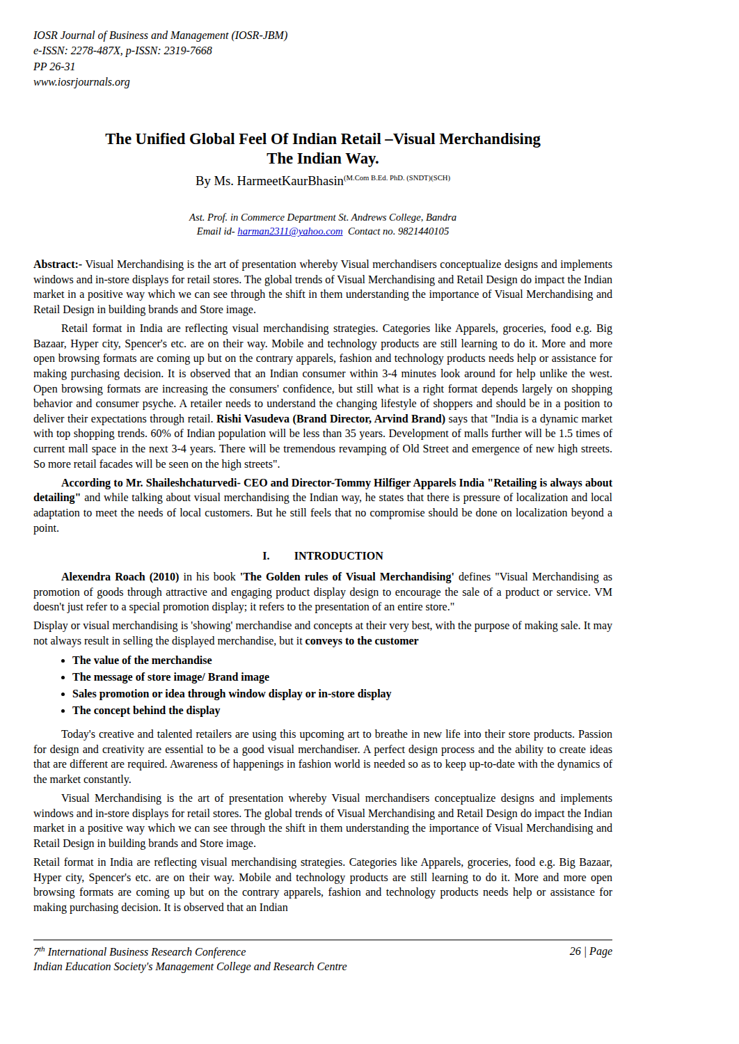IOSR Journal of Business and Management (IOSR-JBM)
e-ISSN: 2278-487X, p-ISSN: 2319-7668
PP 26-31
www.iosrjournals.org
The Unified Global Feel Of Indian Retail –Visual Merchandising
The Indian Way.
By Ms. HarmeetKaurBhasin(M.Com B.Ed. PhD. (SNDT)(SCH)
Ast. Prof. in Commerce Department St. Andrews College, Bandra
Email id- harman2311@yahoo.com Contact no. 9821440105
Abstract:- Visual Merchandising is the art of presentation whereby Visual merchandisers conceptualize designs and implements windows and in-store displays for retail stores. The global trends of Visual Merchandising and Retail Design do impact the Indian market in a positive way which we can see through the shift in them understanding the importance of Visual Merchandising and Retail Design in building brands and Store image.
Retail format in India are reflecting visual merchandising strategies. Categories like Apparels, groceries, food e.g. Big Bazaar, Hyper city, Spencer's etc. are on their way. Mobile and technology products are still learning to do it. More and more open browsing formats are coming up but on the contrary apparels, fashion and technology products needs help or assistance for making purchasing decision. It is observed that an Indian consumer within 3-4 minutes look around for help unlike the west. Open browsing formats are increasing the consumers' confidence, but still what is a right format depends largely on shopping behavior and consumer psyche. A retailer needs to understand the changing lifestyle of shoppers and should be in a position to deliver their expectations through retail. Rishi Vasudeva (Brand Director, Arvind Brand) says that "India is a dynamic market with top shopping trends. 60% of Indian population will be less than 35 years. Development of malls further will be 1.5 times of current mall space in the next 3-4 years. There will be tremendous revamping of Old Street and emergence of new high streets. So more retail facades will be seen on the high streets".
According to Mr. Shaileshchaturvedi- CEO and Director-Tommy Hilfiger Apparels India "Retailing is always about detailing" and while talking about visual merchandising the Indian way, he states that there is pressure of localization and local adaptation to meet the needs of local customers. But he still feels that no compromise should be done on localization beyond a point.
I. INTRODUCTION
Alexendra Roach (2010) in his book 'The Golden rules of Visual Merchandising' defines "Visual Merchandising as promotion of goods through attractive and engaging product display design to encourage the sale of a product or service. VM doesn't just refer to a special promotion display; it refers to the presentation of an entire store."
Display or visual merchandising is 'showing' merchandise and concepts at their very best, with the purpose of making sale. It may not always result in selling the displayed merchandise, but it conveys to the customer
The value of the merchandise
The message of store image/ Brand image
Sales promotion or idea through window display or in-store display
The concept behind the display
Today's creative and talented retailers are using this upcoming art to breathe in new life into their store products. Passion for design and creativity are essential to be a good visual merchandiser. A perfect design process and the ability to create ideas that are different are required. Awareness of happenings in fashion world is needed so as to keep up-to-date with the dynamics of the market constantly.
Visual Merchandising is the art of presentation whereby Visual merchandisers conceptualize designs and implements windows and in-store displays for retail stores. The global trends of Visual Merchandising and Retail Design do impact the Indian market in a positive way which we can see through the shift in them understanding the importance of Visual Merchandising and Retail Design in building brands and Store image.
Retail format in India are reflecting visual merchandising strategies. Categories like Apparels, groceries, food e.g. Big Bazaar, Hyper city, Spencer's etc. are on their way. Mobile and technology products are still learning to do it. More and more open browsing formats are coming up but on the contrary apparels, fashion and technology products needs help or assistance for making purchasing decision. It is observed that an Indian
7th International Business Research Conference
Indian Education Society's Management College and Research Centre
26 | Page